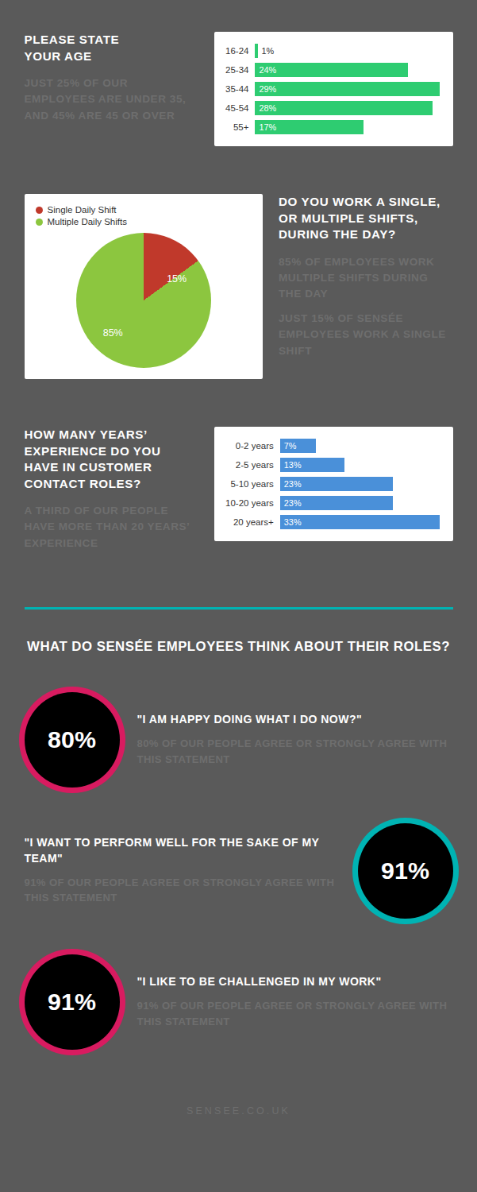Please state
your age
Just 25% of our employees are under 35, and 45% are 45 or over
| 16-24 | 1% |
| 25-34 | 24% |
| 35-44 | 29% |
| 45-54 | 28% |
| 55+ | 17% |
Do you work a single, or multiple shifts, during the day?
85% of employees work multiple shifts during the day
Just 15% of Sensée employees work a single shift
Single Daily Shift
Multiple Daily Shifts
15% 85%
How many years’ experience do you have in customer contact roles?
A third of our people have more than 20 years’ experience
| 0-2 years | 7% |
| 2-5 years | 13% |
| 5-10 years | 23% |
| 10-20 years | 23% |
| 20 years+ | 33% |
What do Sensée employees think about their roles?
80%
"I am happy doing what I do now?"
80% of our people agree or strongly agree with this statement
91%
"I want to perform well for the sake of my team"
91% of our people agree or strongly agree with this statement
91%
"I like to be challenged in my work"
91% of our people agree or strongly agree with this statement
Sensee.co.uk